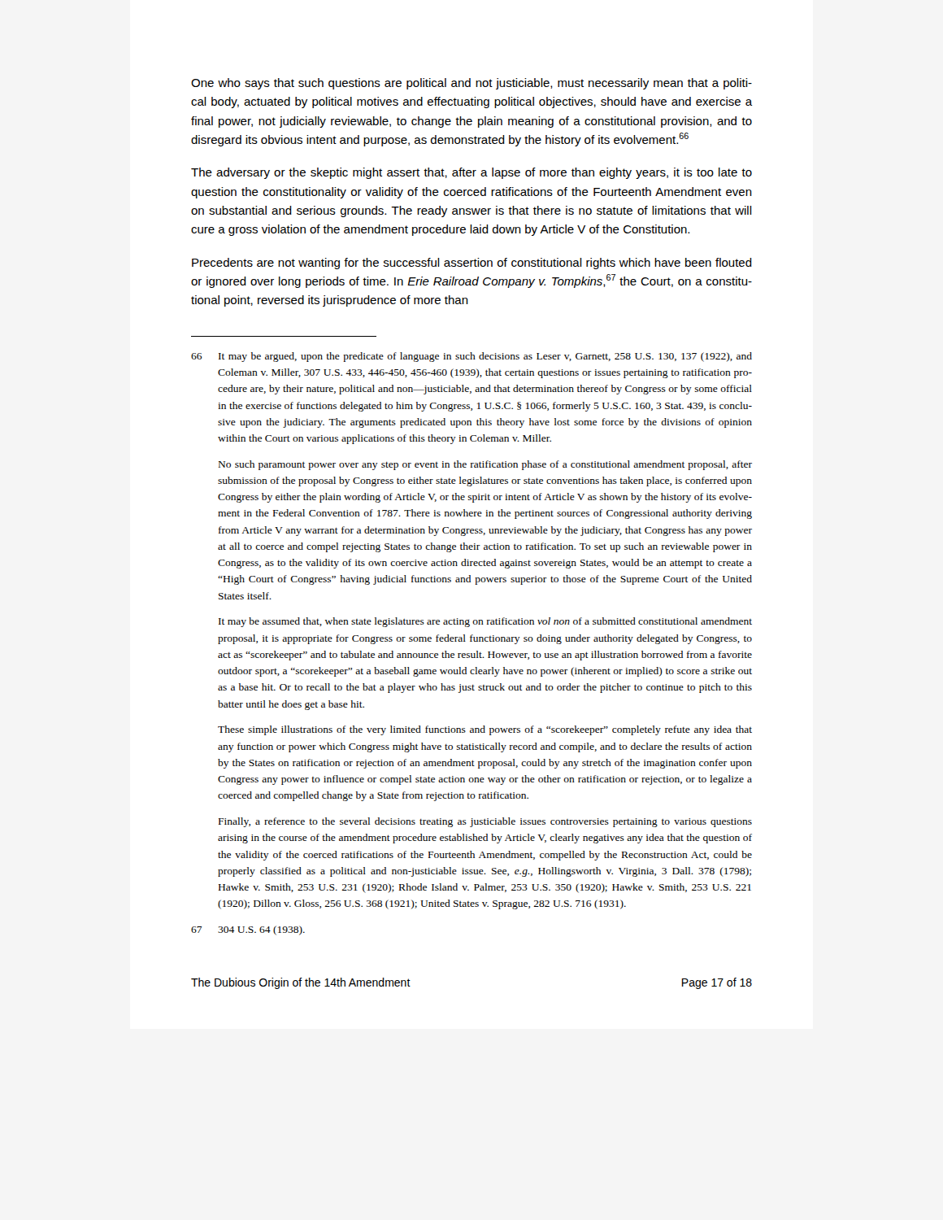One who says that such questions are political and not justiciable, must necessarily mean that a political body, actuated by political motives and effectuating political objectives, should have and exercise a final power, not judicially reviewable, to change the plain meaning of a constitutional provision, and to disregard its obvious intent and purpose, as demonstrated by the history of its evolvement.66
The adversary or the skeptic might assert that, after a lapse of more than eighty years, it is too late to question the constitutionality or validity of the coerced ratifications of the Fourteenth Amendment even on substantial and serious grounds. The ready answer is that there is no statute of limitations that will cure a gross violation of the amendment procedure laid down by Article V of the Constitution.
Precedents are not wanting for the successful assertion of constitutional rights which have been flouted or ignored over long periods of time. In Erie Railroad Company v. Tompkins,67 the Court, on a constitutional point, reversed its jurisprudence of more than
66
It may be argued, upon the predicate of language in such decisions as Leser v, Garnett, 258 U.S. 130, 137 (1922), and Coleman v. Miller, 307 U.S. 433, 446-450, 456-460 (1939), that certain questions or issues pertaining to ratification procedure are, by their nature, political and non—justiciable, and that determination thereof by Congress or by some official in the exercise of functions delegated to him by Congress, 1 U.S.C. § 1066, formerly 5 U.S.C. 160, 3 Stat. 439, is conclusive upon the judiciary. The arguments predicated upon this theory have lost some force by the divisions of opinion within the Court on various applications of this theory in Coleman v. Miller.
No such paramount power over any step or event in the ratification phase of a constitutional amendment proposal, after submission of the proposal by Congress to either state legislatures or state conventions has taken place, is conferred upon Congress by either the plain wording of Article V, or the spirit or intent of Article V as shown by the history of its evolvement in the Federal Convention of 1787. There is nowhere in the pertinent sources of Congressional authority deriving from Article V any warrant for a determination by Congress, unreviewable by the judiciary, that Congress has any power at all to coerce and compel rejecting States to change their action to ratification. To set up such an reviewable power in Congress, as to the validity of its own coercive action directed against sovereign States, would be an attempt to create a “High Court of Congress” having judicial functions and powers superior to those of the Supreme Court of the United States itself.
It may be assumed that, when state legislatures are acting on ratification vol non of a submitted constitutional amendment proposal, it is appropriate for Congress or some federal functionary so doing under authority delegated by Congress, to act as “scorekeeper” and to tabulate and announce the result. However, to use an apt illustration borrowed from a favorite outdoor sport, a “scorekeeper” at a baseball game would clearly have no power (inherent or implied) to score a strike out as a base hit. Or to recall to the bat a player who has just struck out and to order the pitcher to continue to pitch to this batter until he does get a base hit.
These simple illustrations of the very limited functions and powers of a “scorekeeper” completely refute any idea that any function or power which Congress might have to statistically record and compile, and to declare the results of action by the States on ratification or rejection of an amendment proposal, could by any stretch of the imagination confer upon Congress any power to influence or compel state action one way or the other on ratification or rejection, or to legalize a coerced and compelled change by a State from rejection to ratification.
Finally, a reference to the several decisions treating as justiciable issues controversies pertaining to various questions arising in the course of the amendment procedure established by Article V, clearly negatives any idea that the question of the validity of the coerced ratifications of the Fourteenth Amendment, compelled by the Reconstruction Act, could be properly classified as a political and non-justiciable issue. See, e.g., Hollingsworth v. Virginia, 3 Dall. 378 (1798); Hawke v. Smith, 253 U.S. 231 (1920); Rhode Island v. Palmer, 253 U.S. 350 (1920); Hawke v. Smith, 253 U.S. 221 (1920); Dillon v. Gloss, 256 U.S. 368 (1921); United States v. Sprague, 282 U.S. 716 (1931).
67
304 U.S. 64 (1938).
The Dubious Origin of the 14th Amendment Page 17 of 18